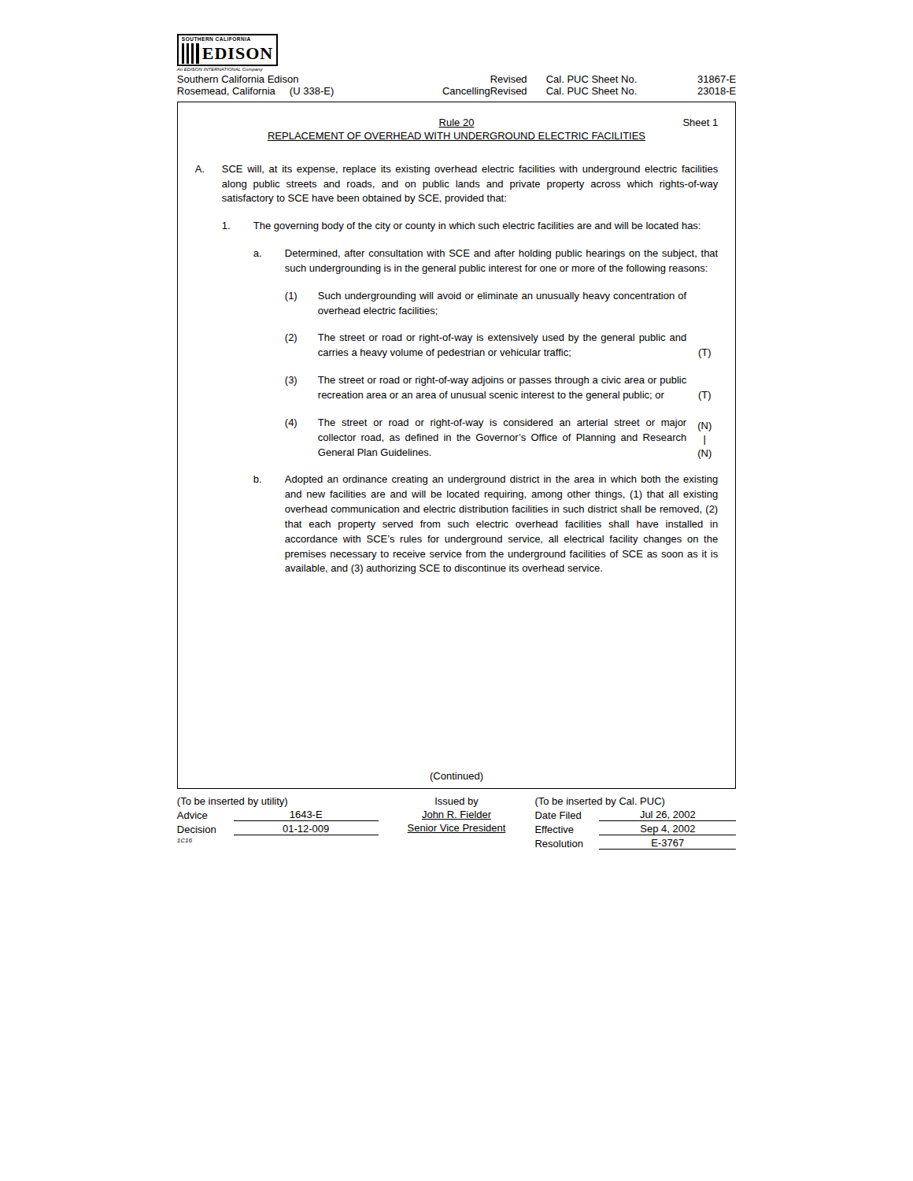SOUTHERN CALIFORNIA
EDISON
An EDISON INTERNATIONAL Company
| Southern California Edison | | Revised | Cal. PUC Sheet No. | 31867-E |
| Rosemead, California (U 338-E) | Cancelling | Revised | Cal. PUC Sheet No. | 23018-E |
Rule 20 Sheet 1
REPLACEMENT OF OVERHEAD WITH UNDERGROUND ELECTRIC FACILITIES
A.
SCE will, at its expense, replace its existing overhead electric facilities with underground electric facilities along public streets and roads, and on public lands and private property across which rights-of-way satisfactory to SCE have been obtained by SCE, provided that:
1.
The governing body of the city or county in which such electric facilities are and will be located has:
a.
Determined, after consultation with SCE and after holding public hearings on the subject, that such undergrounding is in the general public interest for one or more of the following reasons:
(1)
Such undergrounding will avoid or eliminate an unusually heavy concentration of overhead electric facilities;
(2)
The street or road or right-of-way is extensively used by the general public and carries a heavy volume of pedestrian or vehicular traffic;
(T)
(3)
The street or road or right-of-way adjoins or passes through a civic area or public recreation area or an area of unusual scenic interest to the general public; or
(T)
(4)
The street or road or right-of-way is considered an arterial street or major collector road, as defined in the Governor’s Office of Planning and Research General Plan Guidelines.
(N)
|
(N)
b.
Adopted an ordinance creating an underground district in the area in which both the existing and new facilities are and will be located requiring, among other things, (1) that all existing overhead communication and electric distribution facilities in such district shall be removed, (2) that each property served from such electric overhead facilities shall have installed in accordance with SCE’s rules for underground service, all electrical facility changes on the premises necessary to receive service from the underground facilities of SCE as soon as it is available, and (3) authorizing SCE to discontinue its overhead service.
(Continued)
| (To be inserted by utility) Advice 1643-E Decision 01-12-009 1C16 | Issued by John R. Fielder Senior Vice President | (To be inserted by Cal. PUC) Date Filed Jul 26, 2002 Effective Sep 4, 2002 Resolution E-3767 |